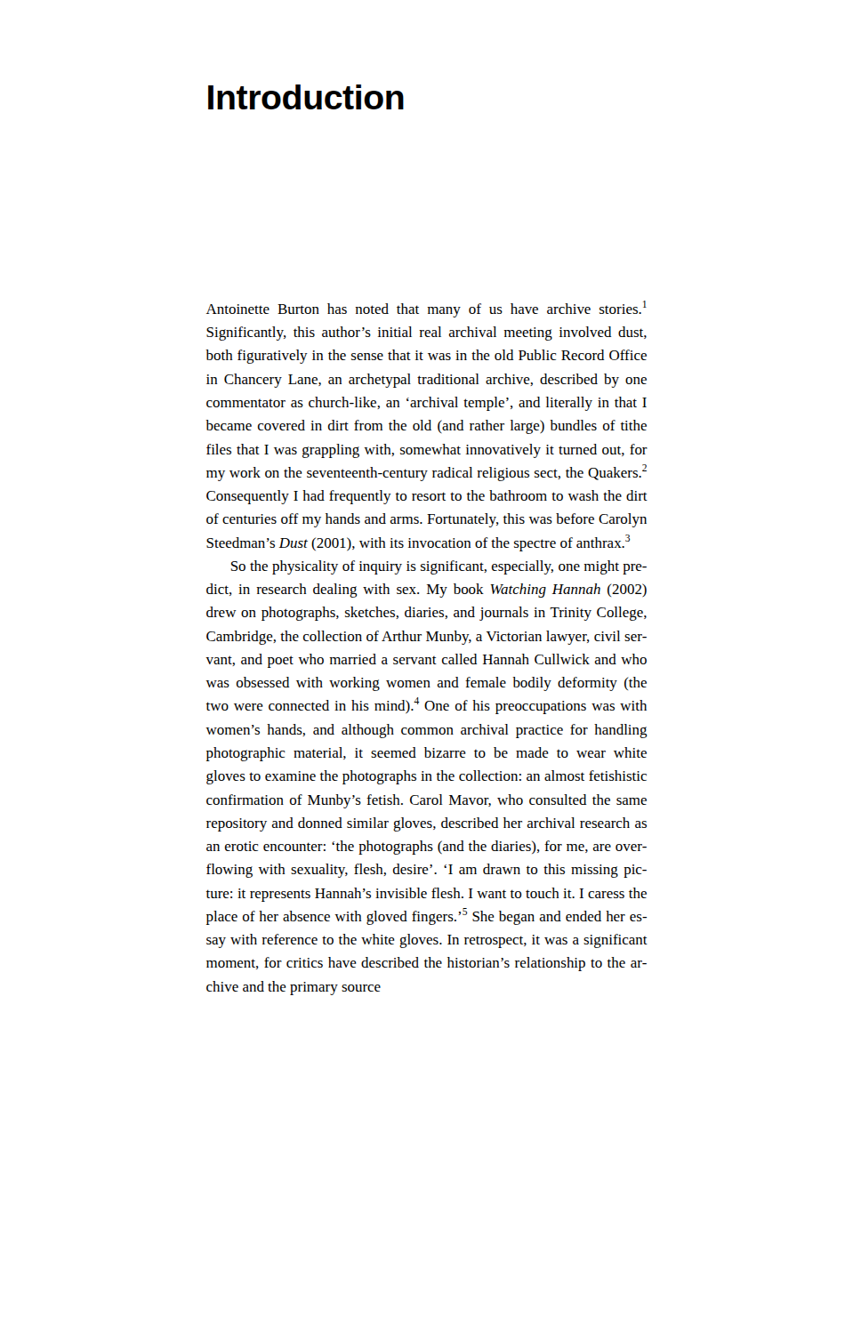Introduction
Antoinette Burton has noted that many of us have archive stories.1 Significantly, this author’s initial real archival meeting involved dust, both figuratively in the sense that it was in the old Public Record Office in Chancery Lane, an archetypal traditional archive, described by one commentator as church-like, an ‘archival temple’, and literally in that I became covered in dirt from the old (and rather large) bundles of tithe files that I was grappling with, somewhat innovatively it turned out, for my work on the seventeenth-century radical religious sect, the Quakers.2 Consequently I had frequently to resort to the bathroom to wash the dirt of centuries off my hands and arms. Fortunately, this was before Carolyn Steedman’s Dust (2001), with its invocation of the spectre of anthrax.3
So the physicality of inquiry is significant, especially, one might predict, in research dealing with sex. My book Watching Hannah (2002) drew on photographs, sketches, diaries, and journals in Trinity College, Cambridge, the collection of Arthur Munby, a Victorian lawyer, civil servant, and poet who married a servant called Hannah Cullwick and who was obsessed with working women and female bodily deformity (the two were connected in his mind).4 One of his preoccupations was with women’s hands, and although common archival practice for handling photographic material, it seemed bizarre to be made to wear white gloves to examine the photographs in the collection: an almost fetishistic confirmation of Munby’s fetish. Carol Mavor, who consulted the same repository and donned similar gloves, described her archival research as an erotic encounter: ‘the photographs (and the diaries), for me, are overflowing with sexuality, flesh, desire’. ‘I am drawn to this missing picture: it represents Hannah’s invisible flesh. I want to touch it. I caress the place of her absence with gloved fingers.’5 She began and ended her essay with reference to the white gloves. In retrospect, it was a significant moment, for critics have described the historian’s relationship to the archive and the primary source